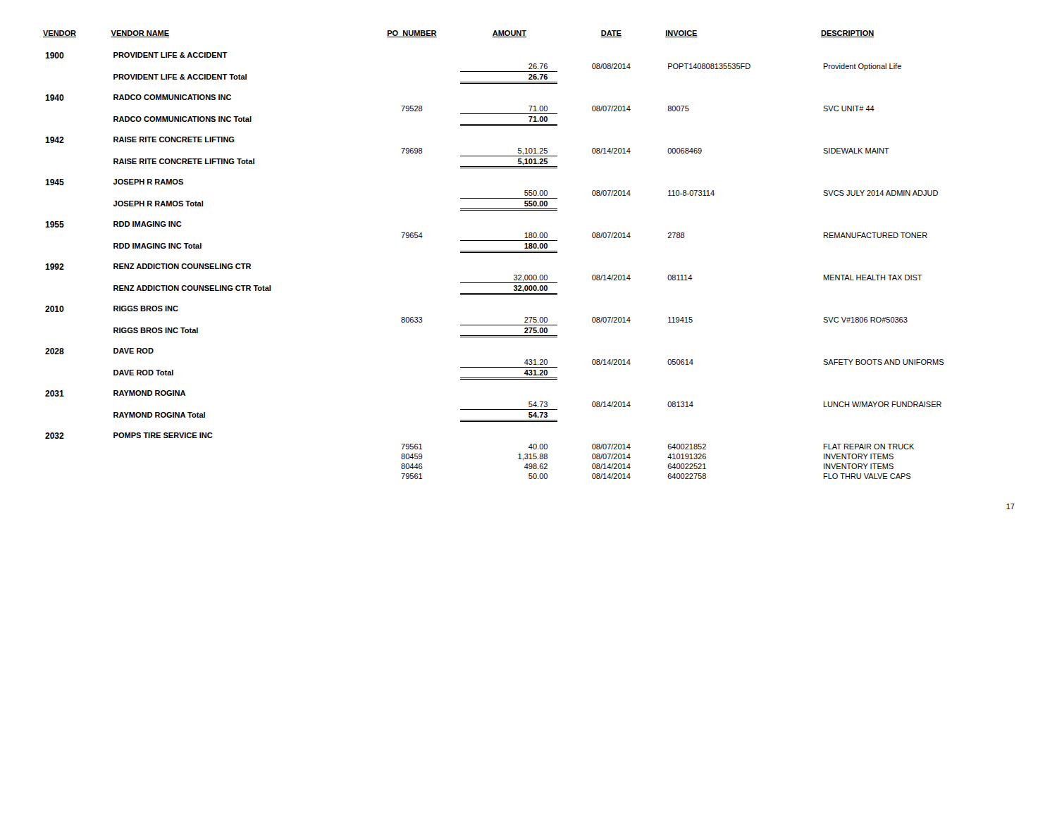| VENDOR | VENDOR NAME | PO_NUMBER | AMOUNT | DATE | INVOICE | DESCRIPTION |
| --- | --- | --- | --- | --- | --- | --- |
| 1900 | PROVIDENT LIFE & ACCIDENT | | | | | |
| | | | 26.76 | 08/08/2014 | POPT140808135535FD | Provident Optional Life |
| | PROVIDENT LIFE & ACCIDENT Total | | 26.76 | | | |
| 1940 | RADCO COMMUNICATIONS INC | | | | | |
| | | 79528 | 71.00 | 08/07/2014 | 80075 | SVC UNIT# 44 |
| | RADCO COMMUNICATIONS INC Total | | 71.00 | | | |
| 1942 | RAISE RITE CONCRETE LIFTING | | | | | |
| | | 79698 | 5,101.25 | 08/14/2014 | 00068469 | SIDEWALK MAINT |
| | RAISE RITE CONCRETE LIFTING Total | | 5,101.25 | | | |
| 1945 | JOSEPH R RAMOS | | | | | |
| | | | 550.00 | 08/07/2014 | 110-8-073114 | SVCS JULY 2014 ADMIN ADJUD |
| | JOSEPH R RAMOS Total | | 550.00 | | | |
| 1955 | RDD IMAGING INC | | | | | |
| | | 79654 | 180.00 | 08/07/2014 | 2788 | REMANUFACTURED TONER |
| | RDD IMAGING INC Total | | 180.00 | | | |
| 1992 | RENZ ADDICTION COUNSELING CTR | | | | | |
| | | | 32,000.00 | 08/14/2014 | 081114 | MENTAL HEALTH TAX DIST |
| | RENZ ADDICTION COUNSELING CTR Total | | 32,000.00 | | | |
| 2010 | RIGGS BROS INC | | | | | |
| | | 80633 | 275.00 | 08/07/2014 | 119415 | SVC V#1806 RO#50363 |
| | RIGGS BROS INC Total | | 275.00 | | | |
| 2028 | DAVE ROD | | | | | |
| | | | 431.20 | 08/14/2014 | 050614 | SAFETY BOOTS AND UNIFORMS |
| | DAVE ROD Total | | 431.20 | | | |
| 2031 | RAYMOND ROGINA | | | | | |
| | | | 54.73 | 08/14/2014 | 081314 | LUNCH W/MAYOR FUNDRAISER |
| | RAYMOND ROGINA Total | | 54.73 | | | |
| 2032 | POMPS TIRE SERVICE INC | | | | | |
| | | 79561 | 40.00 | 08/07/2014 | 640021852 | FLAT REPAIR ON TRUCK |
| | | 80459 | 1,315.88 | 08/07/2014 | 410191326 | INVENTORY ITEMS |
| | | 80446 | 498.62 | 08/14/2014 | 640022521 | INVENTORY ITEMS |
| | | 79561 | 50.00 | 08/14/2014 | 640022758 | FLO THRU VALVE CAPS |
17